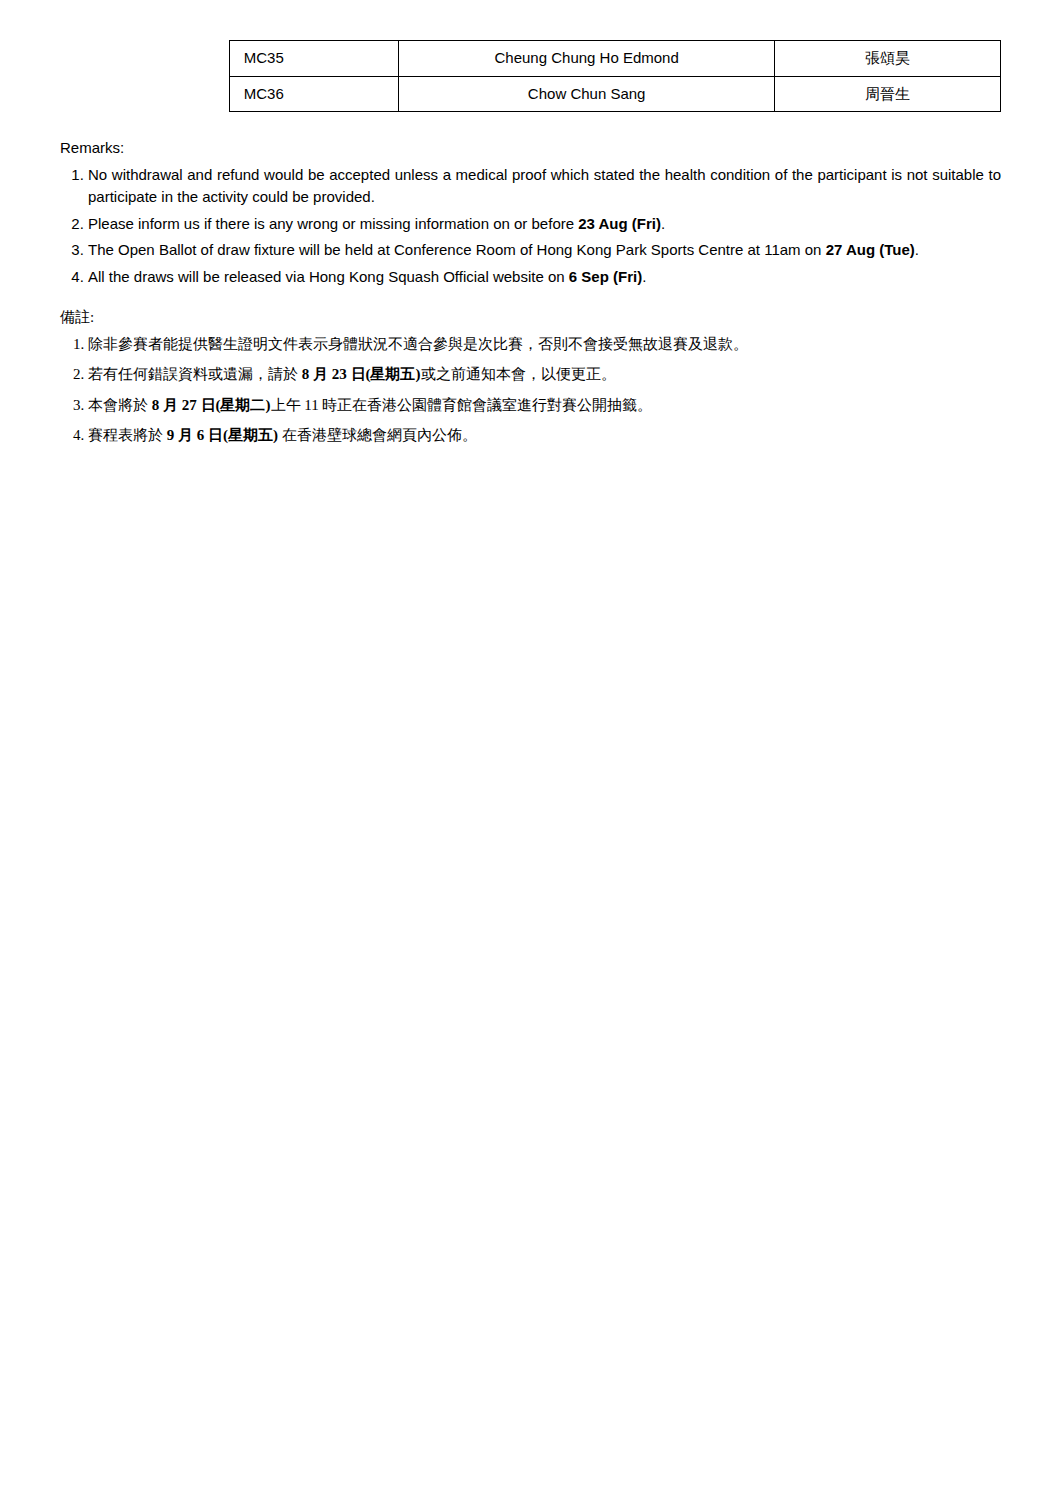| | MC35 | Cheung Chung Ho Edmond | 張頌昊 |
| MC36 | Chow Chun Sang | 周晉生 |
Remarks:
No withdrawal and refund would be accepted unless a medical proof which stated the health condition of the participant is not suitable to participate in the activity could be provided.
Please inform us if there is any wrong or missing information on or before 23 Aug (Fri).
The Open Ballot of draw fixture will be held at Conference Room of Hong Kong Park Sports Centre at 11am on 27 Aug (Tue).
All the draws will be released via Hong Kong Squash Official website on 6 Sep (Fri).
備註:
除非參賽者能提供醫生證明文件表示身體狀況不適合參與是次比賽，否則不會接受無故退賽及退款。
若有任何錯誤資料或遺漏，請於 8 月 23 日(星期五) 或之前通知本會，以便更正。
本會將於 8 月 27 日(星期二) 上午 11 時正在香港公園體育館會議室進行對賽公開抽籤。
賽程表將於 9 月 6 日(星期五) 在香港壁球總會網頁內公佈。